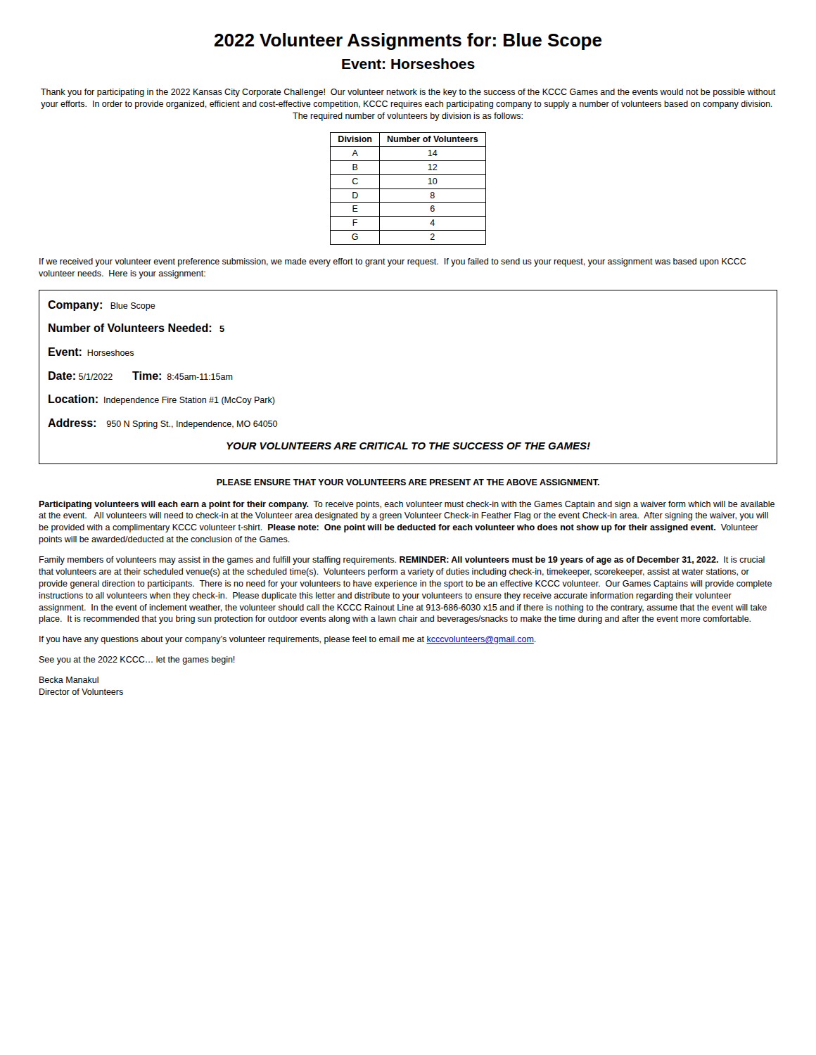2022 Volunteer Assignments for: Blue Scope
Event: Horseshoes
Thank you for participating in the 2022 Kansas City Corporate Challenge! Our volunteer network is the key to the success of the KCCC Games and the events would not be possible without your efforts. In order to provide organized, efficient and cost-effective competition, KCCC requires each participating company to supply a number of volunteers based on company division. The required number of volunteers by division is as follows:
| Division | Number of Volunteers |
| --- | --- |
| A | 14 |
| B | 12 |
| C | 10 |
| D | 8 |
| E | 6 |
| F | 4 |
| G | 2 |
If we received your volunteer event preference submission, we made every effort to grant your request. If you failed to send us your request, your assignment was based upon KCCC volunteer needs. Here is your assignment:
Company: Blue Scope
Number of Volunteers Needed: 5
Event: Horseshoes
Date: 5/1/2022 Time: 8:45am-11:15am
Location: Independence Fire Station #1 (McCoy Park)
Address: 950 N Spring St., Independence, MO 64050
YOUR VOLUNTEERS ARE CRITICAL TO THE SUCCESS OF THE GAMES!
PLEASE ENSURE THAT YOUR VOLUNTEERS ARE PRESENT AT THE ABOVE ASSIGNMENT.
Participating volunteers will each earn a point for their company. To receive points, each volunteer must check-in with the Games Captain and sign a waiver form which will be available at the event. All volunteers will need to check-in at the Volunteer area designated by a green Volunteer Check-in Feather Flag or the event Check-in area. After signing the waiver, you will be provided with a complimentary KCCC volunteer t-shirt. Please note: One point will be deducted for each volunteer who does not show up for their assigned event. Volunteer points will be awarded/deducted at the conclusion of the Games.
Family members of volunteers may assist in the games and fulfill your staffing requirements. REMINDER: All volunteers must be 19 years of age as of December 31, 2022. It is crucial that volunteers are at their scheduled venue(s) at the scheduled time(s). Volunteers perform a variety of duties including check-in, timekeeper, scorekeeper, assist at water stations, or provide general direction to participants. There is no need for your volunteers to have experience in the sport to be an effective KCCC volunteer. Our Games Captains will provide complete instructions to all volunteers when they check-in. Please duplicate this letter and distribute to your volunteers to ensure they receive accurate information regarding their volunteer assignment. In the event of inclement weather, the volunteer should call the KCCC Rainout Line at 913-686-6030 x15 and if there is nothing to the contrary, assume that the event will take place. It is recommended that you bring sun protection for outdoor events along with a lawn chair and beverages/snacks to make the time during and after the event more comfortable.
If you have any questions about your company’s volunteer requirements, please feel to email me at kcccvolunteers@gmail.com.
See you at the 2022 KCCC… let the games begin!
Becka Manakul
Director of Volunteers